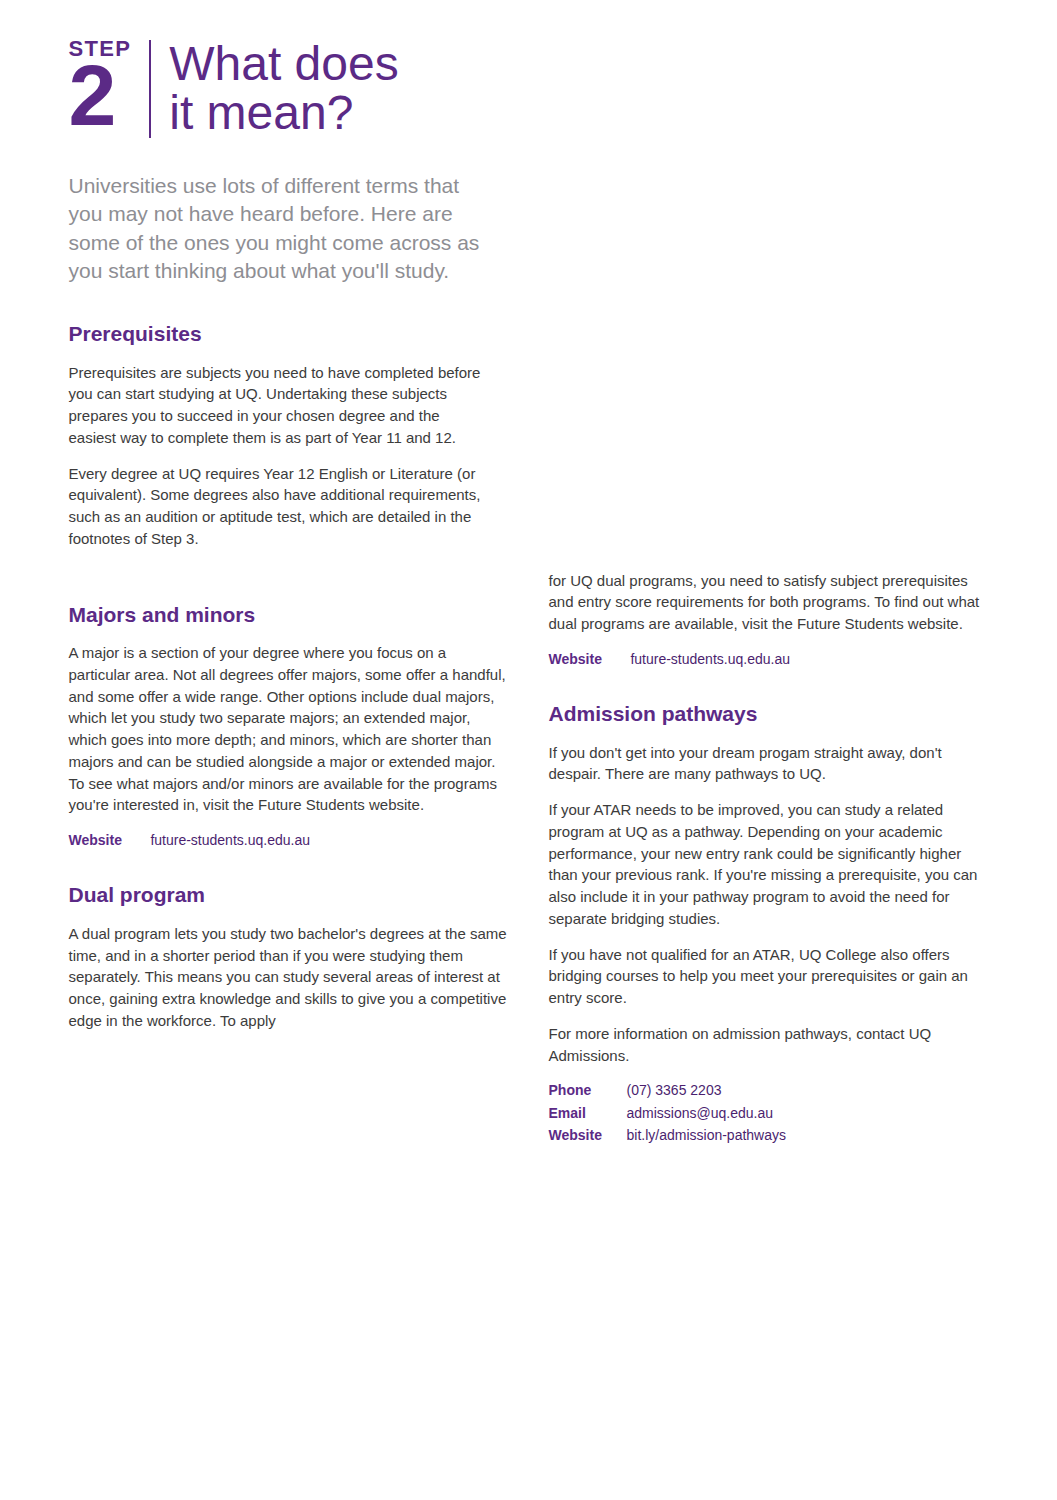Step 2
What does
it mean?
Universities use lots of different terms that you may not have heard before. Here are some of the ones you might come across as you start thinking about what you'll study.
Prerequisites
Prerequisites are subjects you need to have completed before you can start studying at UQ. Undertaking these subjects prepares you to succeed in your chosen degree and the easiest way to complete them is as part of Year 11 and 12.
Every degree at UQ requires Year 12 English or Literature (or equivalent). Some degrees also have additional requirements, such as an audition or aptitude test, which are detailed in the footnotes of Step 3.
Majors and minors
A major is a section of your degree where you focus on a particular area. Not all degrees offer majors, some offer a handful, and some offer a wide range. Other options include dual majors, which let you study two separate majors; an extended major, which goes into more depth; and minors, which are shorter than majors and can be studied alongside a major or extended major. To see what majors and/or minors are available for the programs you're interested in, visit the Future Students website.
Website future-students.uq.edu.au
Dual program
A dual program lets you study two bachelor's degrees at the same time, and in a shorter period than if you were studying them separately. This means you can study several areas of interest at once, gaining extra knowledge and skills to give you a competitive edge in the workforce. To apply
for UQ dual programs, you need to satisfy subject prerequisites and entry score requirements for both programs. To find out what dual programs are available, visit the Future Students website.
Website future-students.uq.edu.au
Admission pathways
If you don't get into your dream progam straight away, don't despair. There are many pathways to UQ.
If your ATAR needs to be improved, you can study a related program at UQ as a pathway. Depending on your academic performance, your new entry rank could be significantly higher than your previous rank. If you're missing a prerequisite, you can also include it in your pathway program to avoid the need for separate bridging studies.
If you have not qualified for an ATAR, UQ College also offers bridging courses to help you meet your prerequisites or gain an entry score.
For more information on admission pathways, contact UQ Admissions.
Phone
(07) 3365 2203
Email
admissions@uq.edu.au
Website
bit.ly/admission-pathways